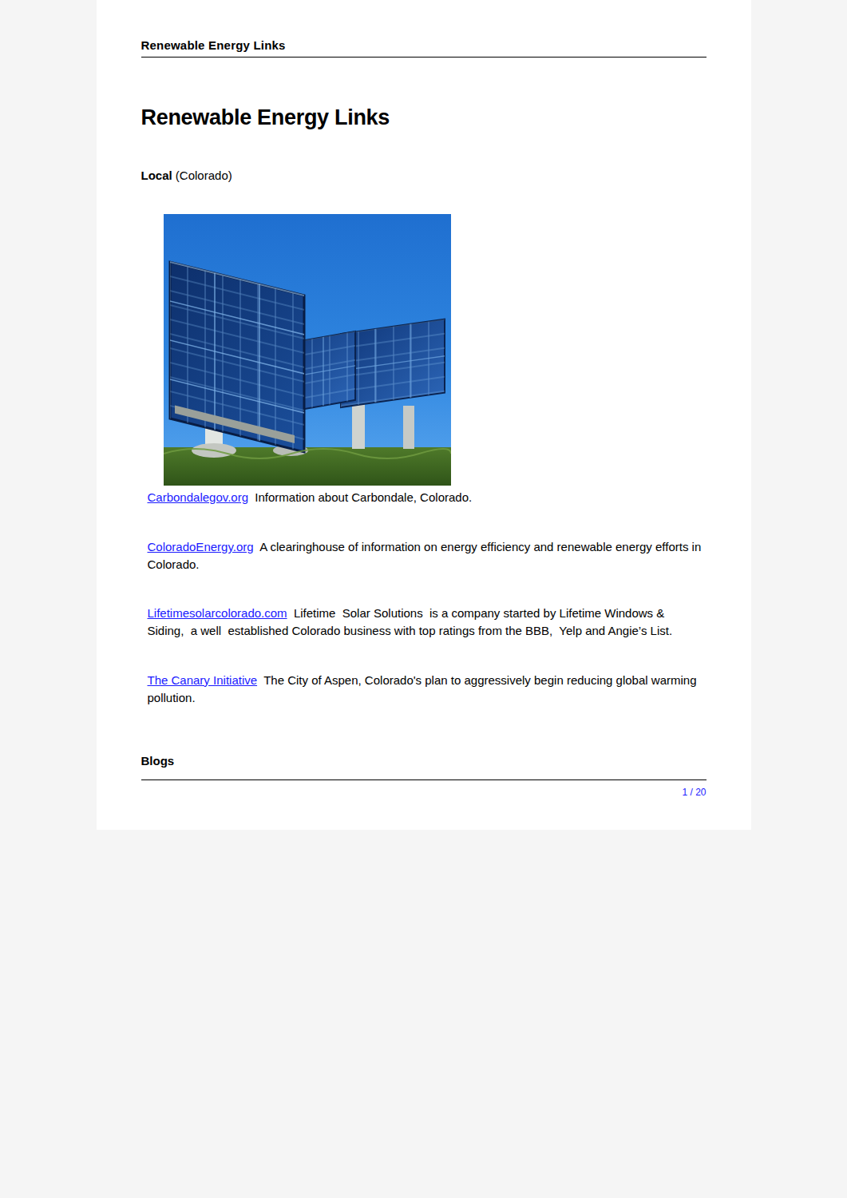Renewable Energy Links
Renewable Energy Links
Local (Colorado)
Carbondalegov.org Information about Carbondale, Colorado.
ColoradoEnergy.org A clearinghouse of information on energy efficiency and renewable energy efforts in Colorado.
Lifetimesolarcolorado.com Lifetime Solar Solutions is a company started by Lifetime Windows & Siding, a well established Colorado business with top ratings from the BBB, Yelp and Angie’s List.
The Canary Initiative The City of Aspen, Colorado's plan to aggressively begin reducing global warming pollution.
Blogs
1 / 20